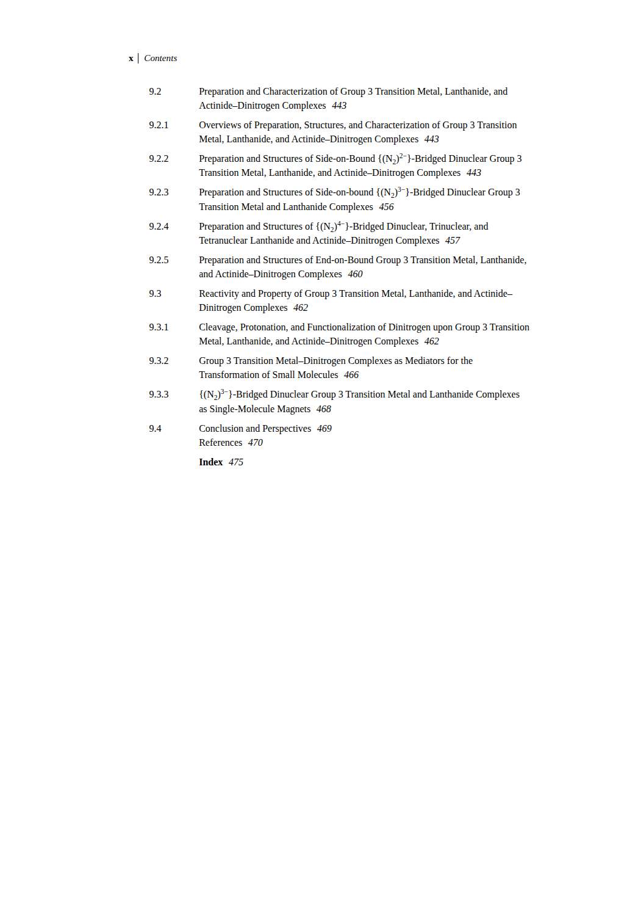xContents
| 9.2 | Preparation and Characterization of Group 3 Transition Metal, Lanthanide, and Actinide–Dinitrogen Complexes 443 |
| 9.2.1 | Overviews of Preparation, Structures, and Characterization of Group 3 Transition Metal, Lanthanide, and Actinide–Dinitrogen Complexes 443 |
| 9.2.2 | Preparation and Structures of Side-on-Bound {(N 2 ) 2− }-Bridged Dinuclear Group 3 Transition Metal, Lanthanide, and Actinide–Dinitrogen Complexes 443 |
| 9.2.3 | Preparation and Structures of Side-on-bound {(N 2 ) 3− }-Bridged Dinuclear Group 3 Transition Metal and Lanthanide Complexes 456 |
| 9.2.4 | Preparation and Structures of {(N 2 ) 4− }-Bridged Dinuclear, Trinuclear, and Tetranuclear Lanthanide and Actinide–Dinitrogen Complexes 457 |
| 9.2.5 | Preparation and Structures of End-on-Bound Group 3 Transition Metal, Lanthanide, and Actinide–Dinitrogen Complexes 460 |
| 9.3 | Reactivity and Property of Group 3 Transition Metal, Lanthanide, and Actinide–Dinitrogen Complexes 462 |
| 9.3.1 | Cleavage, Protonation, and Functionalization of Dinitrogen upon Group 3 Transition Metal, Lanthanide, and Actinide–Dinitrogen Complexes 462 |
| 9.3.2 | Group 3 Transition Metal–Dinitrogen Complexes as Mediators for the Transformation of Small Molecules 466 |
| 9.3.3 | {(N 2 ) 3− }-Bridged Dinuclear Group 3 Transition Metal and Lanthanide Complexes as Single-Molecule Magnets 468 |
| 9.4 | Conclusion and Perspectives 469 References 470 |
| | Index 475 |